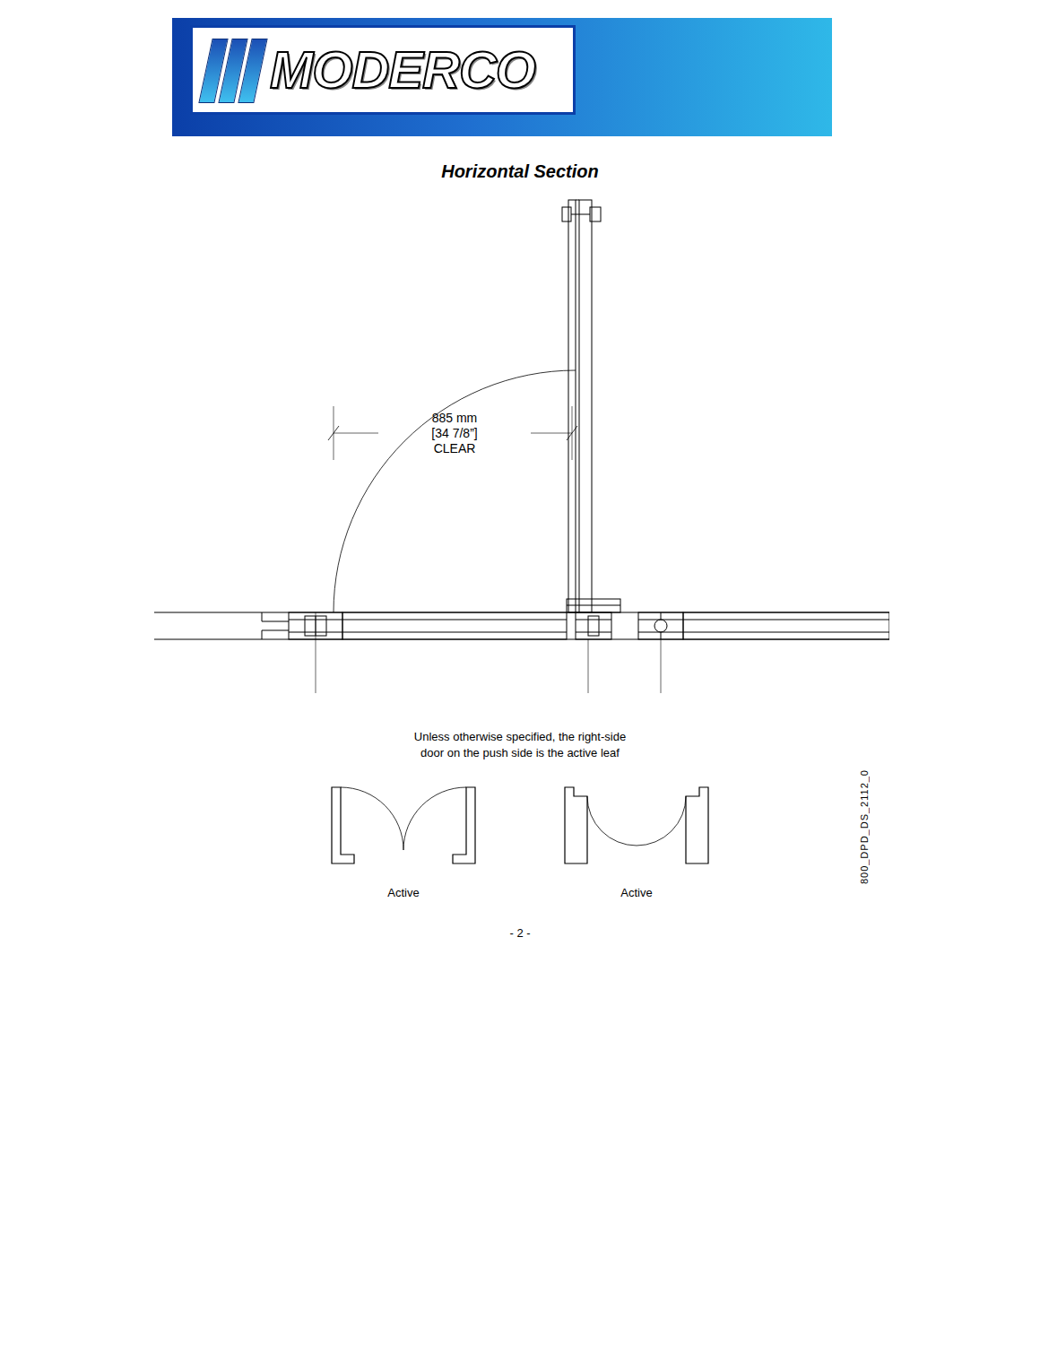MODERCO
Horizontal Section
885 mm [34 7/8”] CLEAR 985 mm [38 7/8”] 229 mm [9”] 1230 mm [48 1/2”]
Unless otherwise specified, the right-side
door on the push side is the active leaf
Active
Active
- 2 -
800_DPD_DS_2112_0